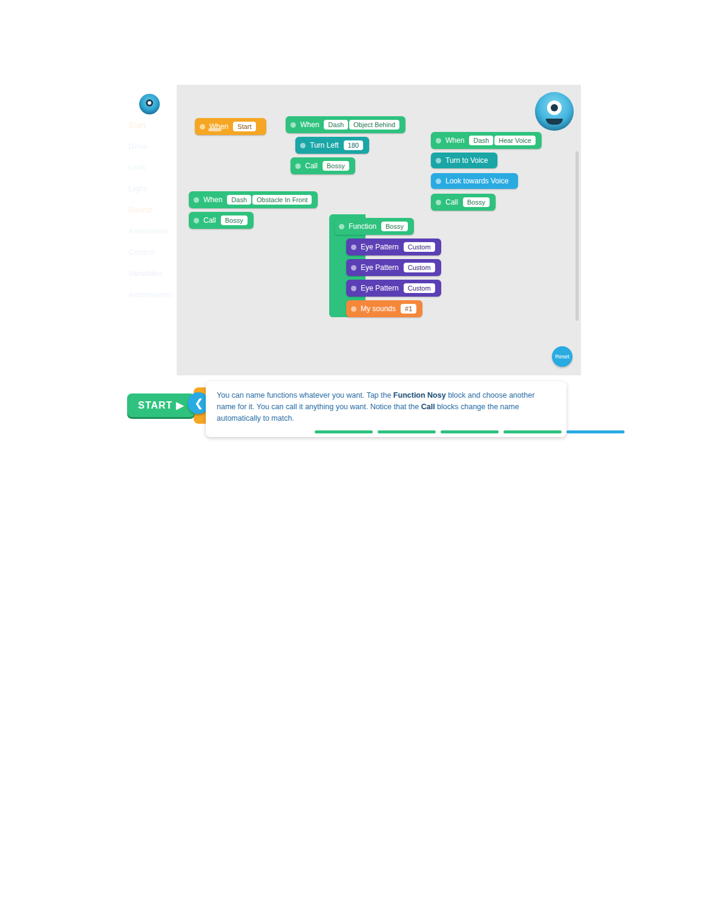Start
Drive
Look
Light
Sound
Animations
Control
Variables
Accessories
When Start
When Dash Object Behind
Turn Left 180
Call Bossy
When Dash Hear Voice
Turn to Voice
Look towards Voice
Call Bossy
When Dash Obstacle In Front
Call Bossy
Function Bossy
Eye Pattern Custom
Eye Pattern Custom
Eye Pattern Custom
My sounds #1
Reset
START ▶
❮
❯
You can name functions whatever you want. Tap the Function Nosy block and choose another name for it. You can call it anything you want. Notice that the Call blocks change the name automatically to match.